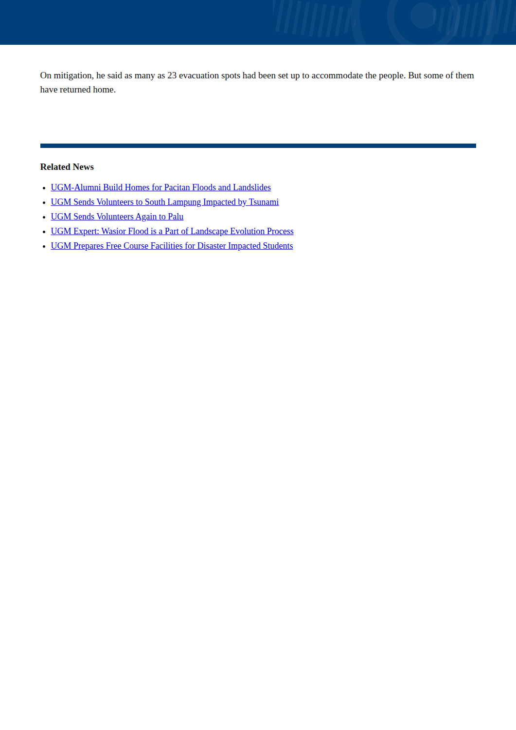On mitigation, he said as many as 23 evacuation spots had been set up to accommodate the people. But some of them have returned home.
Related News
UGM-Alumni Build Homes for Pacitan Floods and Landslides
UGM Sends Volunteers to South Lampung Impacted by Tsunami
UGM Sends Volunteers Again to Palu
UGM Expert: Wasior Flood is a Part of Landscape Evolution Process
UGM Prepares Free Course Facilities for Disaster Impacted Students